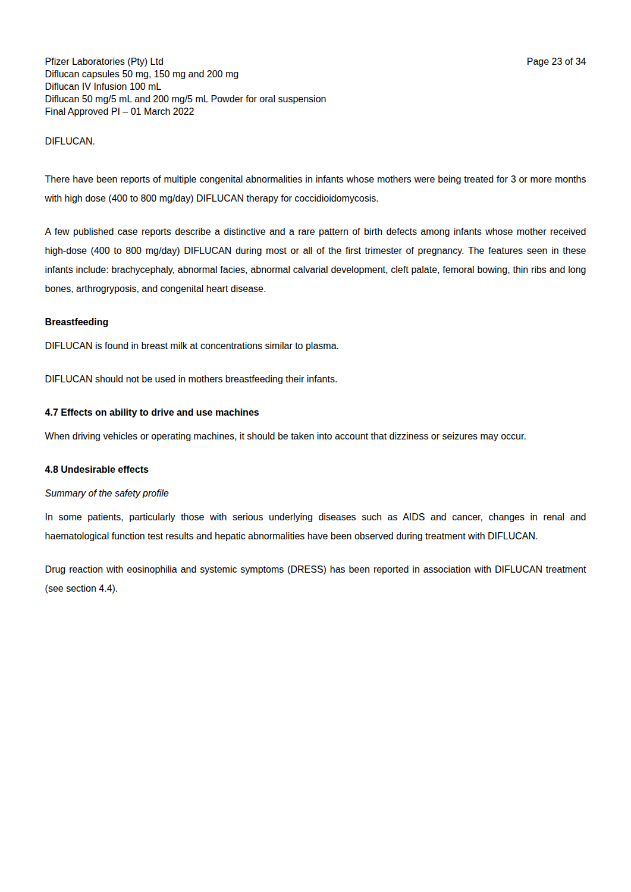Pfizer Laboratories (Pty) Ltd
Diflucan capsules 50 mg, 150 mg and 200 mg
Diflucan IV Infusion 100 mL
Diflucan 50 mg/5 mL and 200 mg/5 mL Powder for oral suspension
Final Approved PI – 01 March 2022
Page 23 of 34
DIFLUCAN.
There have been reports of multiple congenital abnormalities in infants whose mothers were being treated for 3 or more months with high dose (400 to 800 mg/day) DIFLUCAN therapy for coccidioidomycosis.
A few published case reports describe a distinctive and a rare pattern of birth defects among infants whose mother received high-dose (400 to 800 mg/day) DIFLUCAN during most or all of the first trimester of pregnancy. The features seen in these infants include: brachycephaly, abnormal facies, abnormal calvarial development, cleft palate, femoral bowing, thin ribs and long bones, arthrogryposis, and congenital heart disease.
Breastfeeding
DIFLUCAN is found in breast milk at concentrations similar to plasma.
DIFLUCAN should not be used in mothers breastfeeding their infants.
4.7 Effects on ability to drive and use machines
When driving vehicles or operating machines, it should be taken into account that dizziness or seizures may occur.
4.8 Undesirable effects
Summary of the safety profile
In some patients, particularly those with serious underlying diseases such as AIDS and cancer, changes in renal and haematological function test results and hepatic abnormalities have been observed during treatment with DIFLUCAN.
Drug reaction with eosinophilia and systemic symptoms (DRESS) has been reported in association with DIFLUCAN treatment (see section 4.4).